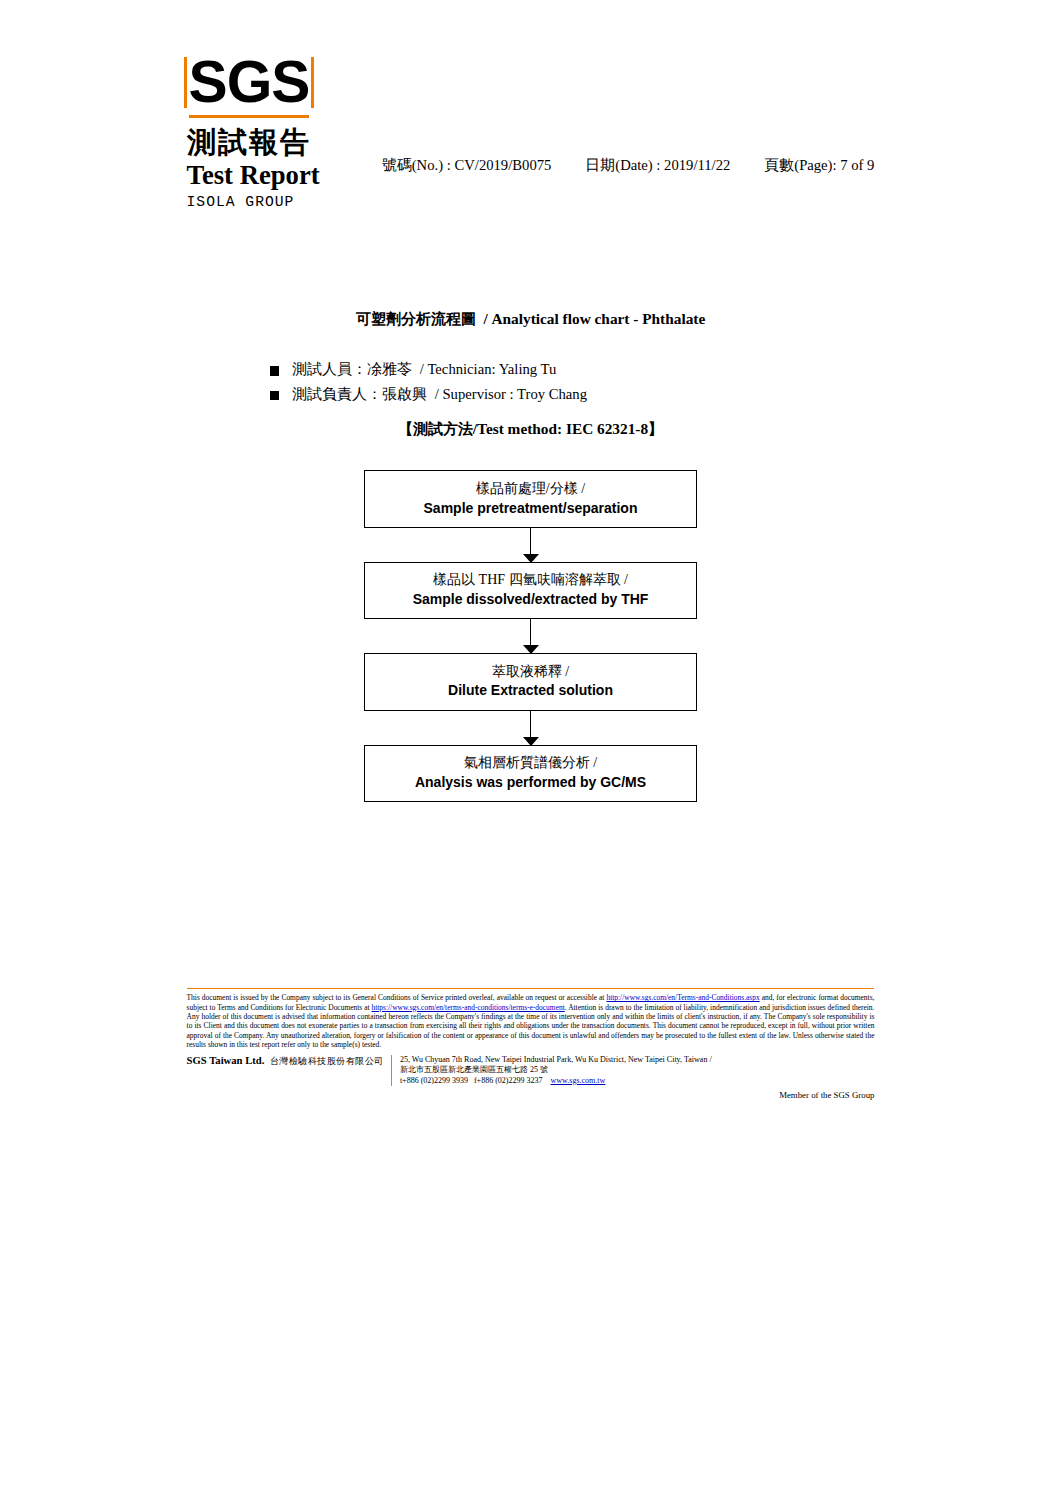SGS
測試報告
Test Report
ISOLA GROUP
號碼(No.) : CV/2019/B0075 日期(Date) : 2019/11/22 頁數(Page): 7 of 9
可塑劑分析流程圖 / Analytical flow chart - Phthalate
測試人員：凃雅苓 / Technician: Yaling Tu
測試負責人：張啟興 / Supervisor : Troy Chang
【測試方法/Test method: IEC 62321-8】
樣品前處理/分樣 /
Sample pretreatment/separation
樣品以 THF 四氫呋喃溶解萃取 /
Sample dissolved/extracted by THF
萃取液稀釋 /
Dilute Extracted solution
氣相層析質譜儀分析 /
Analysis was performed by GC/MS
This document is issued by the Company subject to its General Conditions of Service printed overleaf, available on request or accessible at http://www.sgs.com/en/Terms-and-Conditions.aspx and, for electronic format documents, subject to Terms and Conditions for Electronic Documents at https://www.sgs.com/en/terms-and-conditions/terms-e-document. Attention is drawn to the limitation of liability, indemnification and jurisdiction issues defined therein. Any holder of this document is advised that information contained hereon reflects the Company's findings at the time of its intervention only and within the limits of client's instruction, if any. The Company's sole responsibility is to its Client and this document does not exonerate parties to a transaction from exercising all their rights and obligations under the transaction documents. This document cannot be reproduced, except in full, without prior written approval of the Company. Any unauthorized alteration, forgery or falsification of the content or appearance of this document is unlawful and offenders may be prosecuted to the fullest extent of the law. Unless otherwise stated the results shown in this test report refer only to the sample(s) tested.
SGS Taiwan Ltd. 台灣檢驗科技股份有限公司
25, Wu Chyuan 7th Road, New Taipei Industrial Park, Wu Ku District, New Taipei City, Taiwan /
新北市五股區新北產業園區五權七路 25 號
t+886 (02)2299 3939 f+886 (02)2299 3237 www.sgs.com.tw
Member of the SGS Group